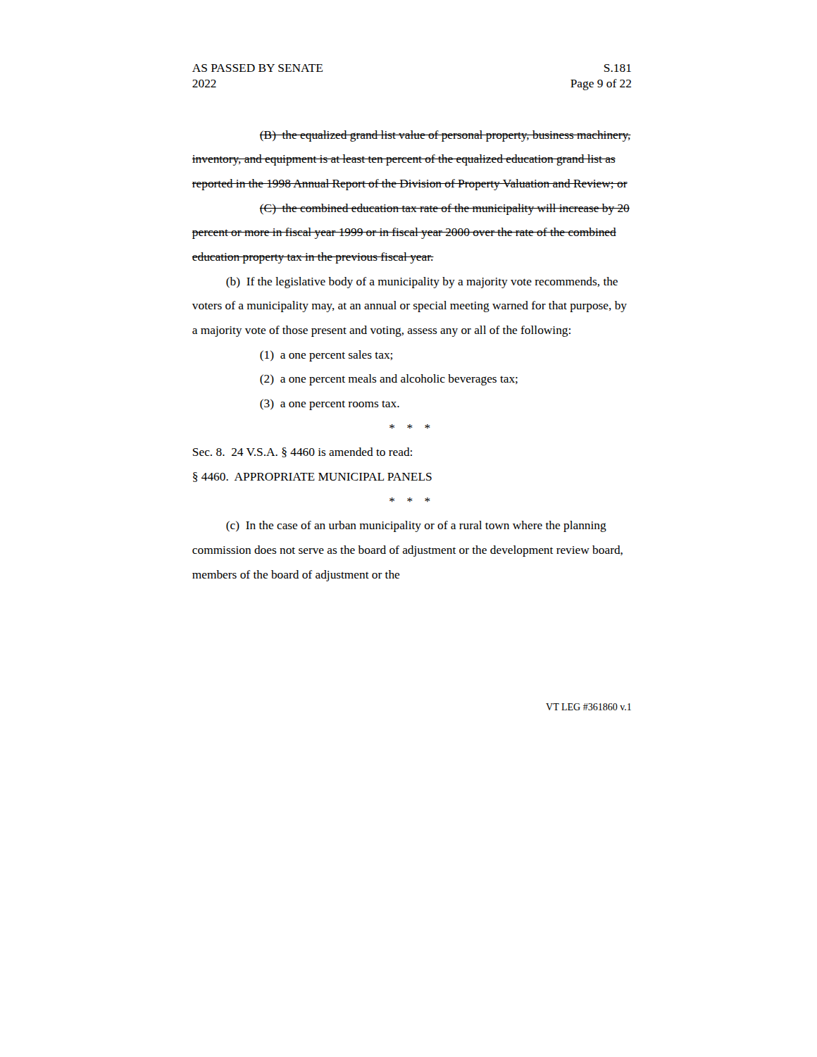AS PASSED BY SENATE
2022
S.181
Page 9 of 22
(B) the equalized grand list value of personal property, business machinery, inventory, and equipment is at least ten percent of the equalized education grand list as reported in the 1998 Annual Report of the Division of Property Valuation and Review; or
(C) the combined education tax rate of the municipality will increase by 20 percent or more in fiscal year 1999 or in fiscal year 2000 over the rate of the combined education property tax in the previous fiscal year.
(b) If the legislative body of a municipality by a majority vote recommends, the voters of a municipality may, at an annual or special meeting warned for that purpose, by a majority vote of those present and voting, assess any or all of the following:
(1) a one percent sales tax;
(2) a one percent meals and alcoholic beverages tax;
(3) a one percent rooms tax.
* * *
Sec. 8. 24 V.S.A. § 4460 is amended to read:
§ 4460. APPROPRIATE MUNICIPAL PANELS
* * *
(c) In the case of an urban municipality or of a rural town where the planning commission does not serve as the board of adjustment or the development review board, members of the board of adjustment or the
VT LEG #361860 v.1